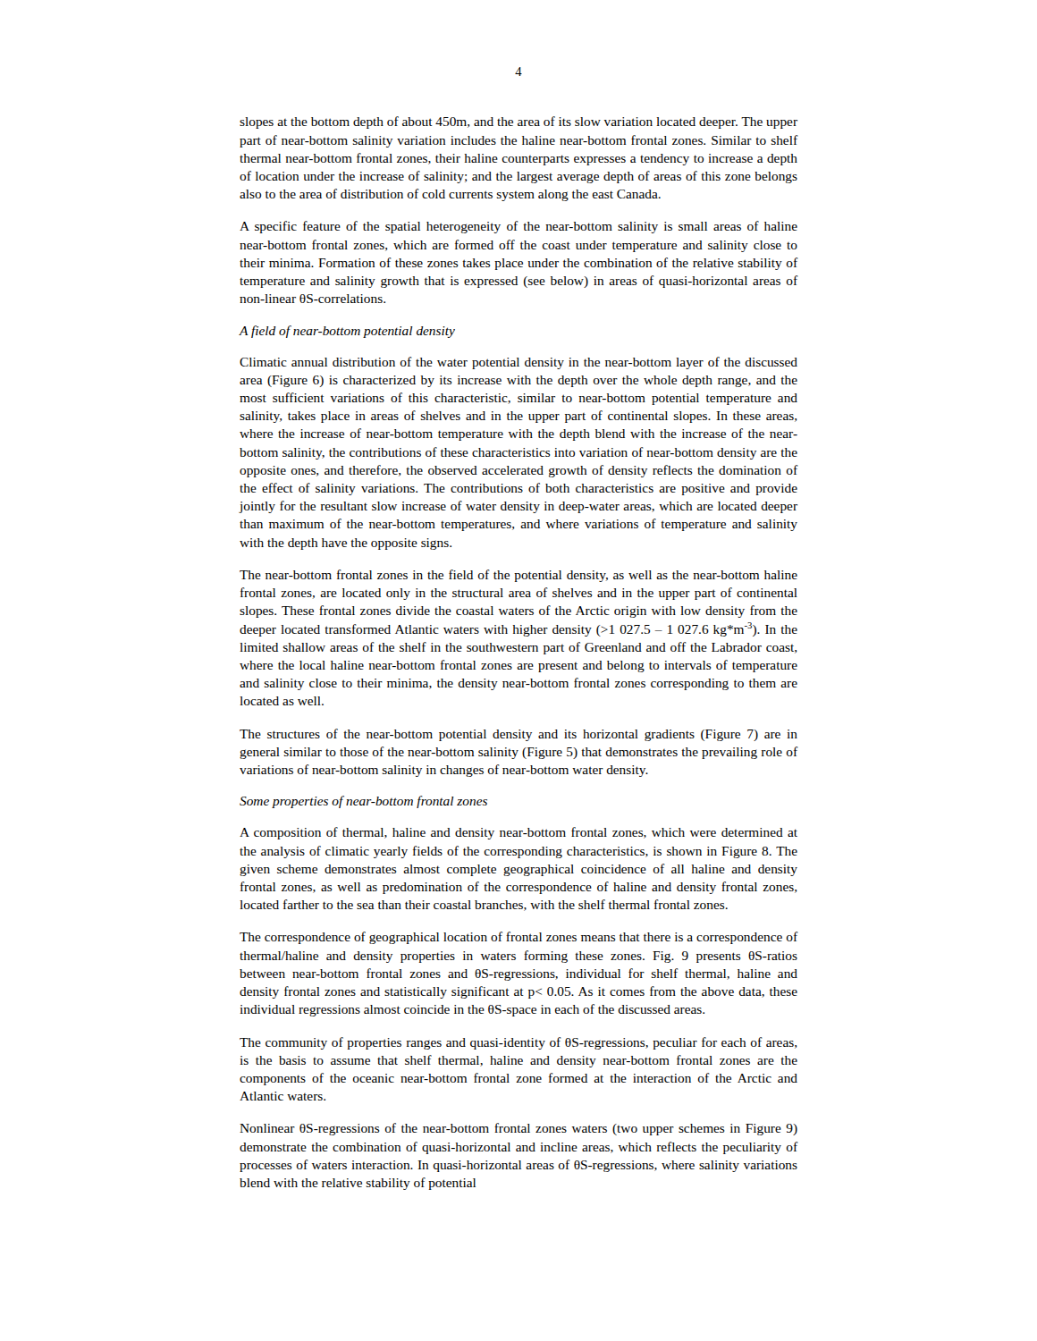4
slopes at the bottom depth of about 450m, and the area of its slow variation located deeper. The upper part of near-bottom salinity variation includes the haline near-bottom frontal zones. Similar to shelf thermal near-bottom frontal zones, their haline counterparts expresses a tendency to increase a depth of location under the increase of salinity; and the largest average depth of areas of this zone belongs also to the area of distribution of cold currents system along the east Canada.
A specific feature of the spatial heterogeneity of the near-bottom salinity is small areas of haline near-bottom frontal zones, which are formed off the coast under temperature and salinity close to their minima. Formation of these zones takes place under the combination of the relative stability of temperature and salinity growth that is expressed (see below) in areas of quasi-horizontal areas of non-linear θS-correlations.
A field of near-bottom potential density
Climatic annual distribution of the water potential density in the near-bottom layer of the discussed area (Figure 6) is characterized by its increase with the depth over the whole depth range, and the most sufficient variations of this characteristic, similar to near-bottom potential temperature and salinity, takes place in areas of shelves and in the upper part of continental slopes. In these areas, where the increase of near-bottom temperature with the depth blend with the increase of the near-bottom salinity, the contributions of these characteristics into variation of near-bottom density are the opposite ones, and therefore, the observed accelerated growth of density reflects the domination of the effect of salinity variations. The contributions of both characteristics are positive and provide jointly for the resultant slow increase of water density in deep-water areas, which are located deeper than maximum of the near-bottom temperatures, and where variations of temperature and salinity with the depth have the opposite signs.
The near-bottom frontal zones in the field of the potential density, as well as the near-bottom haline frontal zones, are located only in the structural area of shelves and in the upper part of continental slopes. These frontal zones divide the coastal waters of the Arctic origin with low density from the deeper located transformed Atlantic waters with higher density (>1 027.5 – 1 027.6 kg*m-3). In the limited shallow areas of the shelf in the southwestern part of Greenland and off the Labrador coast, where the local haline near-bottom frontal zones are present and belong to intervals of temperature and salinity close to their minima, the density near-bottom frontal zones corresponding to them are located as well.
The structures of the near-bottom potential density and its horizontal gradients (Figure 7) are in general similar to those of the near-bottom salinity (Figure 5) that demonstrates the prevailing role of variations of near-bottom salinity in changes of near-bottom water density.
Some properties of near-bottom frontal zones
A composition of thermal, haline and density near-bottom frontal zones, which were determined at the analysis of climatic yearly fields of the corresponding characteristics, is shown in Figure 8. The given scheme demonstrates almost complete geographical coincidence of all haline and density frontal zones, as well as predomination of the correspondence of haline and density frontal zones, located farther to the sea than their coastal branches, with the shelf thermal frontal zones.
The correspondence of geographical location of frontal zones means that there is a correspondence of thermal/haline and density properties in waters forming these zones. Fig. 9 presents θS-ratios between near-bottom frontal zones and θS-regressions, individual for shelf thermal, haline and density frontal zones and statistically significant at p< 0.05. As it comes from the above data, these individual regressions almost coincide in the θS-space in each of the discussed areas.
The community of properties ranges and quasi-identity of θS-regressions, peculiar for each of areas, is the basis to assume that shelf thermal, haline and density near-bottom frontal zones are the components of the oceanic near-bottom frontal zone formed at the interaction of the Arctic and Atlantic waters.
Nonlinear θS-regressions of the near-bottom frontal zones waters (two upper schemes in Figure 9) demonstrate the combination of quasi-horizontal and incline areas, which reflects the peculiarity of processes of waters interaction. In quasi-horizontal areas of θS-regressions, where salinity variations blend with the relative stability of potential